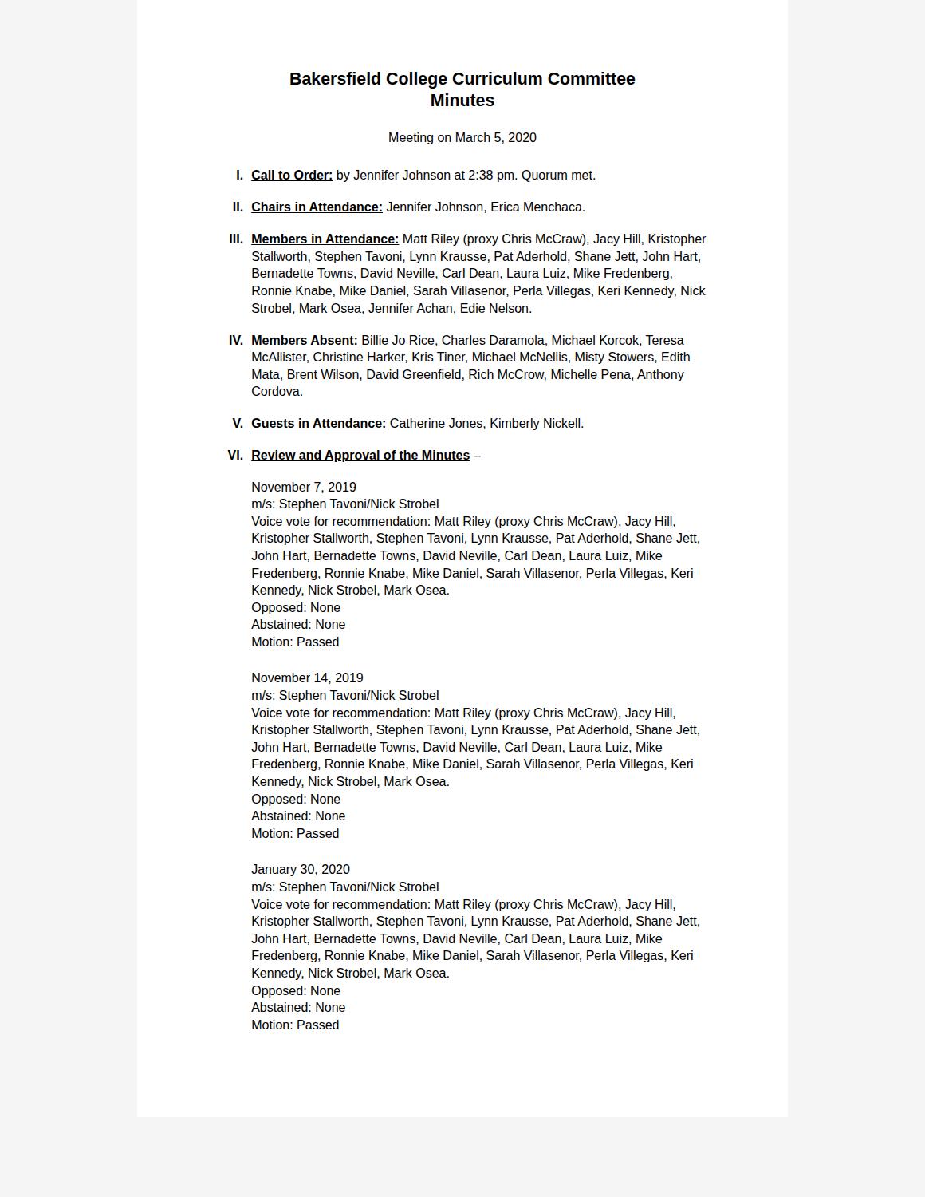Bakersfield College Curriculum Committee
Minutes
Meeting on March 5, 2020
Call to Order: by Jennifer Johnson at 2:38 pm. Quorum met.
Chairs in Attendance: Jennifer Johnson, Erica Menchaca.
Members in Attendance: Matt Riley (proxy Chris McCraw), Jacy Hill, Kristopher Stallworth, Stephen Tavoni, Lynn Krausse, Pat Aderhold, Shane Jett, John Hart, Bernadette Towns, David Neville, Carl Dean, Laura Luiz, Mike Fredenberg, Ronnie Knabe, Mike Daniel, Sarah Villasenor, Perla Villegas, Keri Kennedy, Nick Strobel, Mark Osea, Jennifer Achan, Edie Nelson.
Members Absent: Billie Jo Rice, Charles Daramola, Michael Korcok, Teresa McAllister, Christine Harker, Kris Tiner, Michael McNellis, Misty Stowers, Edith Mata, Brent Wilson, David Greenfield, Rich McCrow, Michelle Pena, Anthony Cordova.
Guests in Attendance: Catherine Jones, Kimberly Nickell.
Review and Approval of the Minutes –
November 7, 2019
m/s: Stephen Tavoni/Nick Strobel
Voice vote for recommendation: Matt Riley (proxy Chris McCraw), Jacy Hill, Kristopher Stallworth, Stephen Tavoni, Lynn Krausse, Pat Aderhold, Shane Jett, John Hart, Bernadette Towns, David Neville, Carl Dean, Laura Luiz, Mike Fredenberg, Ronnie Knabe, Mike Daniel, Sarah Villasenor, Perla Villegas, Keri Kennedy, Nick Strobel, Mark Osea.
Opposed: None
Abstained: None
Motion: Passed
November 14, 2019
m/s: Stephen Tavoni/Nick Strobel
Voice vote for recommendation: Matt Riley (proxy Chris McCraw), Jacy Hill, Kristopher Stallworth, Stephen Tavoni, Lynn Krausse, Pat Aderhold, Shane Jett, John Hart, Bernadette Towns, David Neville, Carl Dean, Laura Luiz, Mike Fredenberg, Ronnie Knabe, Mike Daniel, Sarah Villasenor, Perla Villegas, Keri Kennedy, Nick Strobel, Mark Osea.
Opposed: None
Abstained: None
Motion: Passed
January 30, 2020
m/s: Stephen Tavoni/Nick Strobel
Voice vote for recommendation: Matt Riley (proxy Chris McCraw), Jacy Hill, Kristopher Stallworth, Stephen Tavoni, Lynn Krausse, Pat Aderhold, Shane Jett, John Hart, Bernadette Towns, David Neville, Carl Dean, Laura Luiz, Mike Fredenberg, Ronnie Knabe, Mike Daniel, Sarah Villasenor, Perla Villegas, Keri Kennedy, Nick Strobel, Mark Osea.
Opposed: None
Abstained: None
Motion: Passed